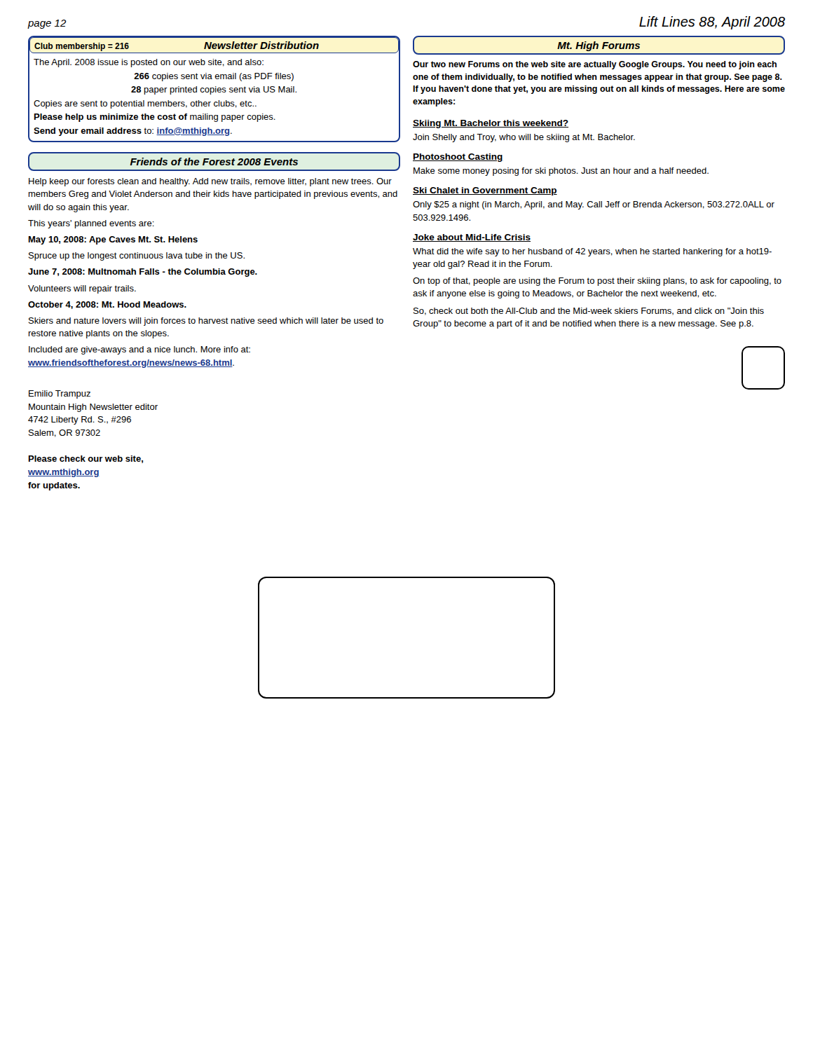page 12
Lift Lines 88, April 2008
Club membership = 216 Newsletter Distribution
The April. 2008 issue is posted on our web site, and also:
266 copies sent via email (as PDF files)
28 paper printed copies sent via US Mail.
Copies are sent to potential members, other clubs, etc..
Please help us minimize the cost of mailing paper copies.
Send your email address to: info@mthigh.org.
Friends of the Forest 2008 Events
Help keep our forests clean and healthy. Add new trails, remove litter, plant new trees. Our members Greg and Violet Anderson and their kids have participated in previous events, and will do so again this year.
This years' planned events are:
May 10, 2008: Ape Caves Mt. St. Helens
Spruce up the longest continuous lava tube in the US.
June 7, 2008: Multnomah Falls - the Columbia Gorge.
Volunteers will repair trails.
October 4, 2008: Mt. Hood Meadows.
Skiers and nature lovers will join forces to harvest native seed which will later be used to restore native plants on the slopes.
Included are give-aways and a nice lunch. More info at: www.friendsoftheforest.org/news/news-68.html.
Emilio Trampuz
Mountain High Newsletter editor
4742 Liberty Rd. S., #296
Salem, OR 97302
Please check our web site,
www.mthigh.org
for updates.
Mt. High Forums
Our two new Forums on the web site are actually Google Groups. You need to join each one of them individually, to be notified when messages appear in that group. See page 8. If you haven't done that yet, you are missing out on all kinds of messages. Here are some examples:
Skiing Mt. Bachelor this weekend?
Join Shelly and Troy, who will be skiing at Mt. Bachelor.
Photoshoot Casting
Make some money posing for ski photos. Just an hour and a half needed.
Ski Chalet in Government Camp
Only $25 a night (in March, April, and May. Call Jeff or Brenda Ackerson, 503.272.0ALL or 503.929.1496.
Joke about Mid-Life Crisis
What did the wife say to her husband of 42 years, when he started hankering for a hot19-year old gal? Read it in the Forum.
On top of that, people are using the Forum to post their skiing plans, to ask for capooling, to ask if anyone else is going to Meadows, or Bachelor the next weekend, etc.
So, check out both the All-Club and the Mid-week skiers Forums, and click on "Join this Group" to become a part of it and be notified when there is a new message. See p.8.